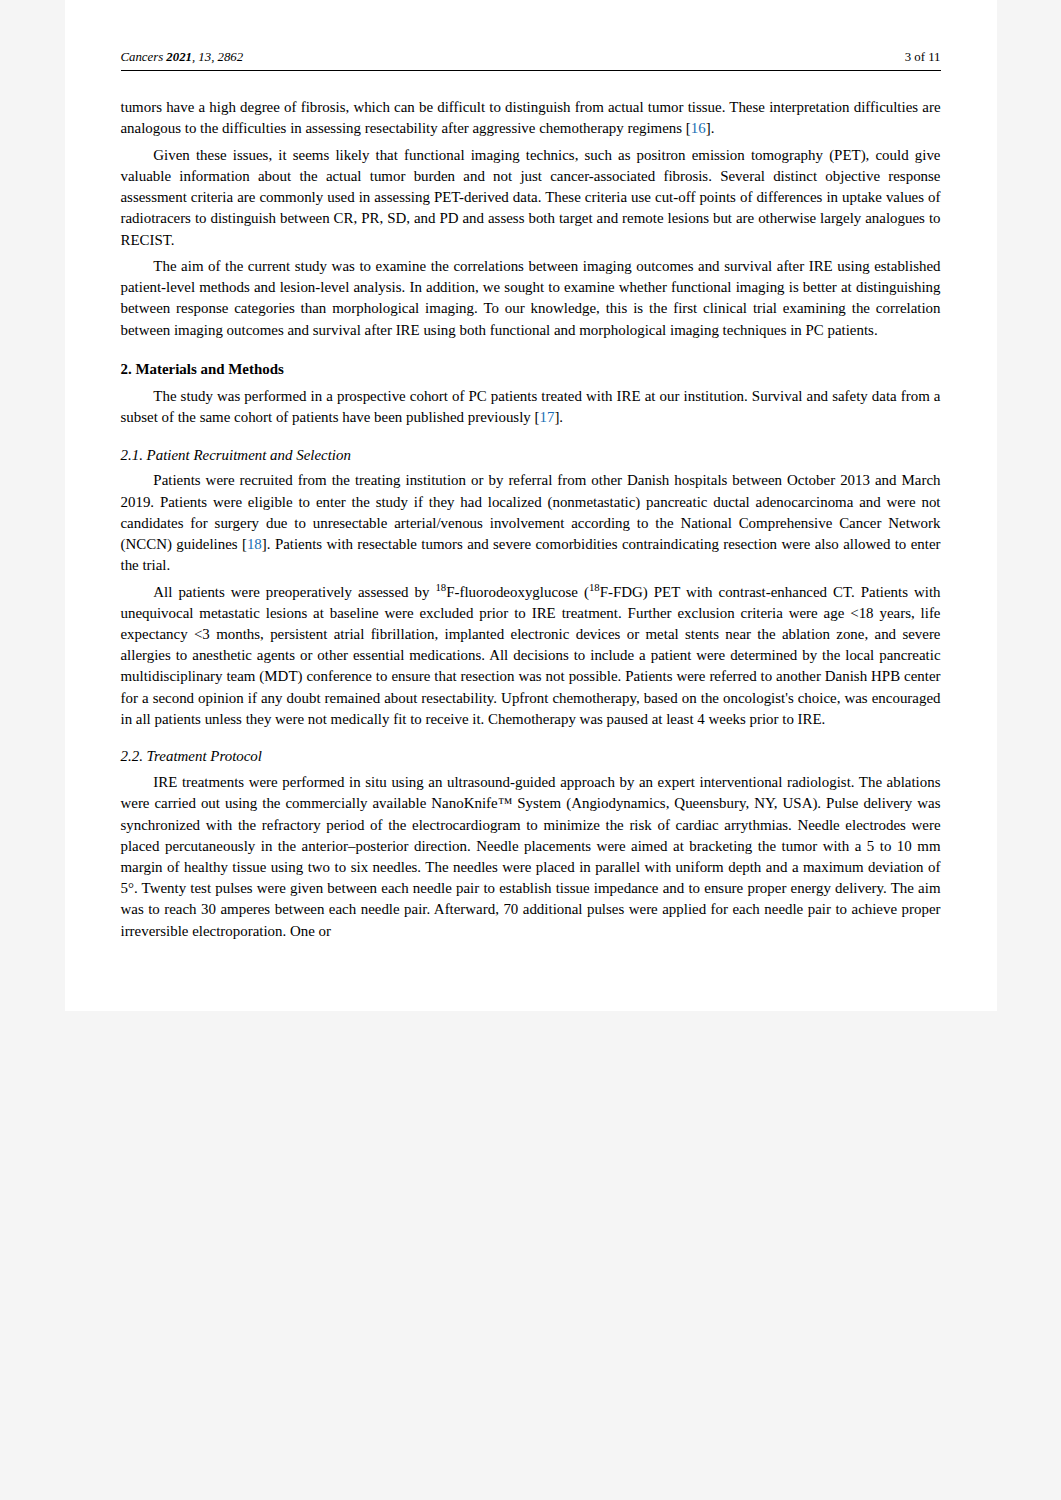Cancers 2021, 13, 2862 3 of 11
tumors have a high degree of fibrosis, which can be difficult to distinguish from actual tumor tissue. These interpretation difficulties are analogous to the difficulties in assessing resectability after aggressive chemotherapy regimens [16].
Given these issues, it seems likely that functional imaging technics, such as positron emission tomography (PET), could give valuable information about the actual tumor burden and not just cancer-associated fibrosis. Several distinct objective response assessment criteria are commonly used in assessing PET-derived data. These criteria use cut-off points of differences in uptake values of radiotracers to distinguish between CR, PR, SD, and PD and assess both target and remote lesions but are otherwise largely analogues to RECIST.
The aim of the current study was to examine the correlations between imaging outcomes and survival after IRE using established patient-level methods and lesion-level analysis. In addition, we sought to examine whether functional imaging is better at distinguishing between response categories than morphological imaging. To our knowledge, this is the first clinical trial examining the correlation between imaging outcomes and survival after IRE using both functional and morphological imaging techniques in PC patients.
2. Materials and Methods
The study was performed in a prospective cohort of PC patients treated with IRE at our institution. Survival and safety data from a subset of the same cohort of patients have been published previously [17].
2.1. Patient Recruitment and Selection
Patients were recruited from the treating institution or by referral from other Danish hospitals between October 2013 and March 2019. Patients were eligible to enter the study if they had localized (nonmetastatic) pancreatic ductal adenocarcinoma and were not candidates for surgery due to unresectable arterial/venous involvement according to the National Comprehensive Cancer Network (NCCN) guidelines [18]. Patients with resectable tumors and severe comorbidities contraindicating resection were also allowed to enter the trial.
All patients were preoperatively assessed by 18F-fluorodeoxyglucose (18F-FDG) PET with contrast-enhanced CT. Patients with unequivocal metastatic lesions at baseline were excluded prior to IRE treatment. Further exclusion criteria were age <18 years, life expectancy <3 months, persistent atrial fibrillation, implanted electronic devices or metal stents near the ablation zone, and severe allergies to anesthetic agents or other essential medications. All decisions to include a patient were determined by the local pancreatic multidisciplinary team (MDT) conference to ensure that resection was not possible. Patients were referred to another Danish HPB center for a second opinion if any doubt remained about resectability. Upfront chemotherapy, based on the oncologist's choice, was encouraged in all patients unless they were not medically fit to receive it. Chemotherapy was paused at least 4 weeks prior to IRE.
2.2. Treatment Protocol
IRE treatments were performed in situ using an ultrasound-guided approach by an expert interventional radiologist. The ablations were carried out using the commercially available NanoKnife™ System (Angiodynamics, Queensbury, NY, USA). Pulse delivery was synchronized with the refractory period of the electrocardiogram to minimize the risk of cardiac arrythmias. Needle electrodes were placed percutaneously in the anterior–posterior direction. Needle placements were aimed at bracketing the tumor with a 5 to 10 mm margin of healthy tissue using two to six needles. The needles were placed in parallel with uniform depth and a maximum deviation of 5°. Twenty test pulses were given between each needle pair to establish tissue impedance and to ensure proper energy delivery. The aim was to reach 30 amperes between each needle pair. Afterward, 70 additional pulses were applied for each needle pair to achieve proper irreversible electroporation. One or